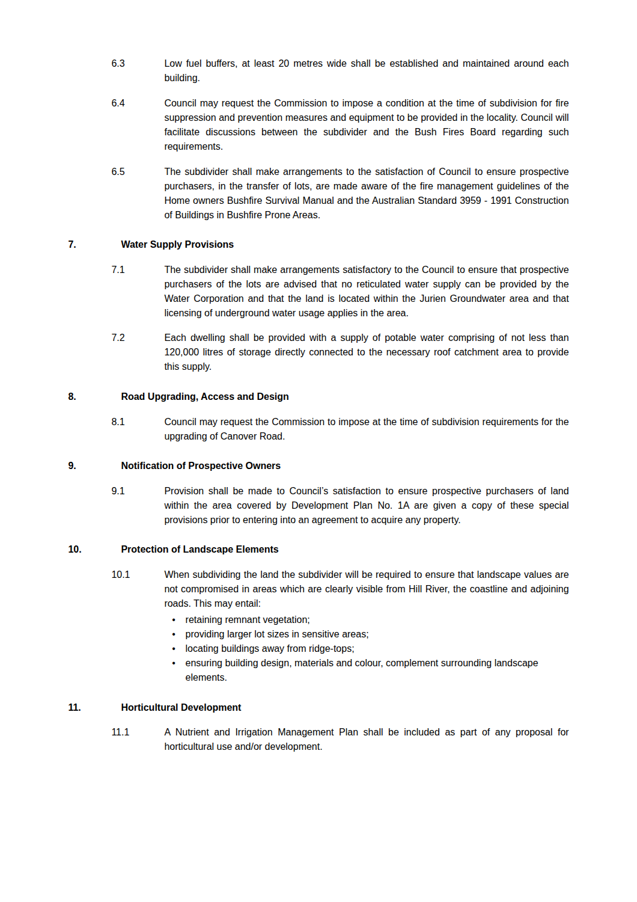6.3
Low fuel buffers, at least 20 metres wide shall be established and maintained around each building.
6.4
Council may request the Commission to impose a condition at the time of subdivision for fire suppression and prevention measures and equipment to be provided in the locality. Council will facilitate discussions between the subdivider and the Bush Fires Board regarding such requirements.
6.5
The subdivider shall make arrangements to the satisfaction of Council to ensure prospective purchasers, in the transfer of lots, are made aware of the fire management guidelines of the Home owners Bushfire Survival Manual and the Australian Standard 3959 - 1991 Construction of Buildings in Bushfire Prone Areas.
7. Water Supply Provisions
7.1
The subdivider shall make arrangements satisfactory to the Council to ensure that prospective purchasers of the lots are advised that no reticulated water supply can be provided by the Water Corporation and that the land is located within the Jurien Groundwater area and that licensing of underground water usage applies in the area.
7.2
Each dwelling shall be provided with a supply of potable water comprising of not less than 120,000 litres of storage directly connected to the necessary roof catchment area to provide this supply.
8. Road Upgrading, Access and Design
8.1
Council may request the Commission to impose at the time of subdivision requirements for the upgrading of Canover Road.
9. Notification of Prospective Owners
9.1
Provision shall be made to Council’s satisfaction to ensure prospective purchasers of land within the area covered by Development Plan No. 1A are given a copy of these special provisions prior to entering into an agreement to acquire any property.
10. Protection of Landscape Elements
10.1
When subdividing the land the subdivider will be required to ensure that landscape values are not compromised in areas which are clearly visible from Hill River, the coastline and adjoining roads. This may entail:
retaining remnant vegetation;
providing larger lot sizes in sensitive areas;
locating buildings away from ridge-tops;
ensuring building design, materials and colour, complement surrounding landscape elements.
11. Horticultural Development
11.1
A Nutrient and Irrigation Management Plan shall be included as part of any proposal for horticultural use and/or development.